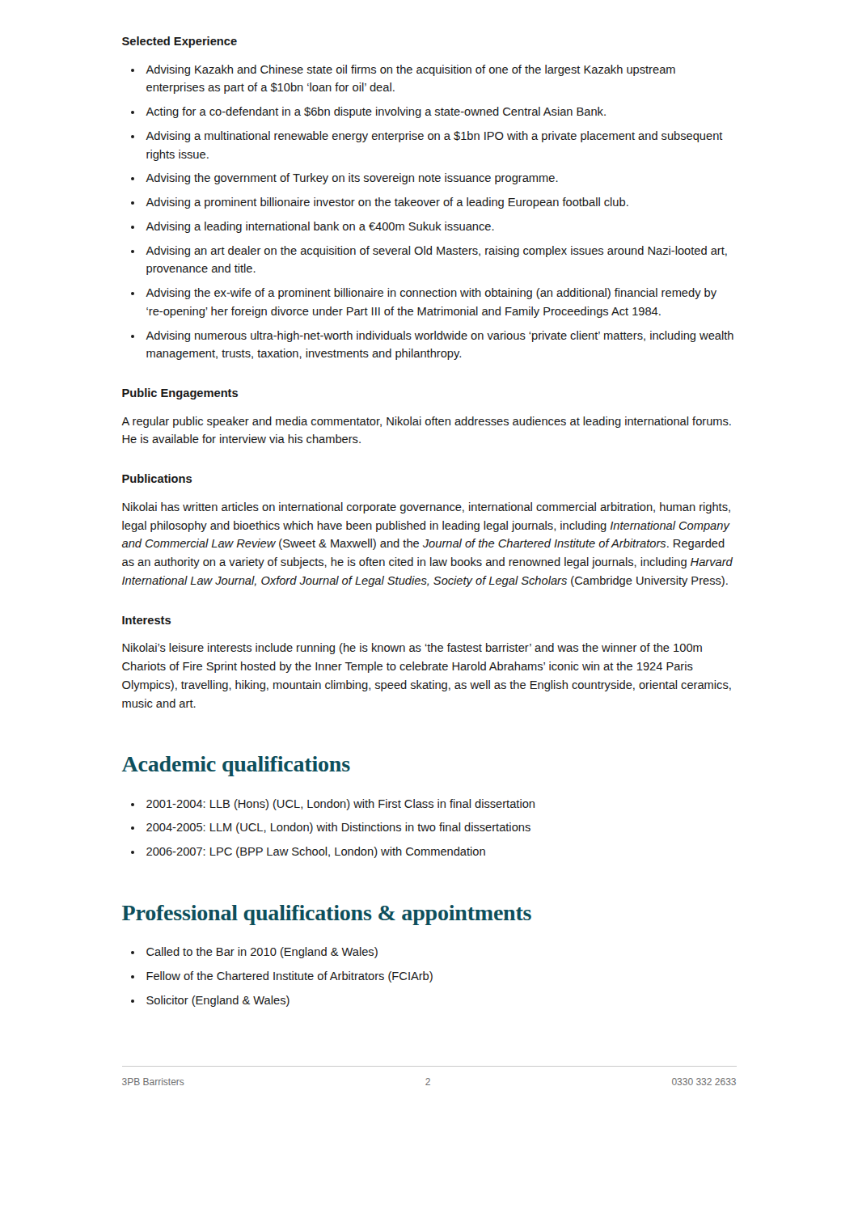Selected Experience
Advising Kazakh and Chinese state oil firms on the acquisition of one of the largest Kazakh upstream enterprises as part of a $10bn ‘loan for oil’ deal.
Acting for a co-defendant in a $6bn dispute involving a state-owned Central Asian Bank.
Advising a multinational renewable energy enterprise on a $1bn IPO with a private placement and subsequent rights issue.
Advising the government of Turkey on its sovereign note issuance programme.
Advising a prominent billionaire investor on the takeover of a leading European football club.
Advising a leading international bank on a €400m Sukuk issuance.
Advising an art dealer on the acquisition of several Old Masters, raising complex issues around Nazi-looted art, provenance and title.
Advising the ex-wife of a prominent billionaire in connection with obtaining (an additional) financial remedy by ‘re-opening’ her foreign divorce under Part III of the Matrimonial and Family Proceedings Act 1984.
Advising numerous ultra-high-net-worth individuals worldwide on various ‘private client’ matters, including wealth management, trusts, taxation, investments and philanthropy.
Public Engagements
A regular public speaker and media commentator, Nikolai often addresses audiences at leading international forums. He is available for interview via his chambers.
Publications
Nikolai has written articles on international corporate governance, international commercial arbitration, human rights, legal philosophy and bioethics which have been published in leading legal journals, including International Company and Commercial Law Review (Sweet & Maxwell) and the Journal of the Chartered Institute of Arbitrators. Regarded as an authority on a variety of subjects, he is often cited in law books and renowned legal journals, including Harvard International Law Journal, Oxford Journal of Legal Studies, Society of Legal Scholars (Cambridge University Press).
Interests
Nikolai’s leisure interests include running (he is known as ‘the fastest barrister’ and was the winner of the 100m Chariots of Fire Sprint hosted by the Inner Temple to celebrate Harold Abrahams’ iconic win at the 1924 Paris Olympics), travelling, hiking, mountain climbing, speed skating, as well as the English countryside, oriental ceramics, music and art.
Academic qualifications
2001-2004: LLB (Hons) (UCL, London) with First Class in final dissertation
2004-2005: LLM (UCL, London) with Distinctions in two final dissertations
2006-2007: LPC (BPP Law School, London) with Commendation
Professional qualifications & appointments
Called to the Bar in 2010 (England & Wales)
Fellow of the Chartered Institute of Arbitrators (FCIArb)
Solicitor (England & Wales)
3PB Barristers 2 0330 332 2633